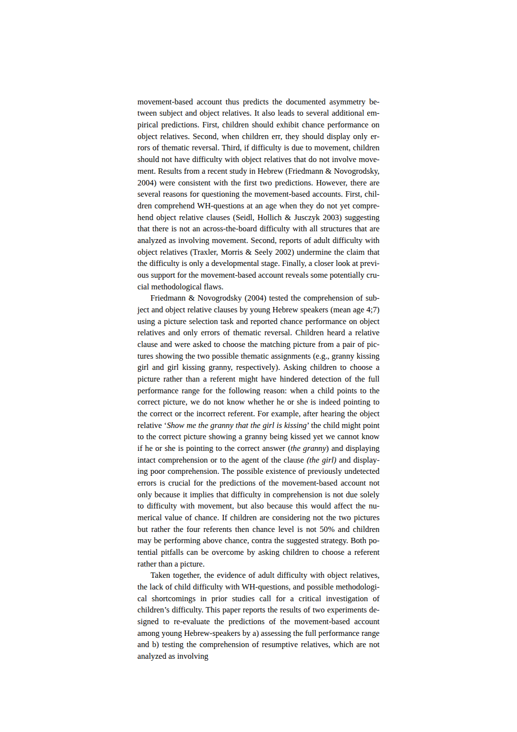movement-based account thus predicts the documented asymmetry between subject and object relatives. It also leads to several additional empirical predictions. First, children should exhibit chance performance on object relatives. Second, when children err, they should display only errors of thematic reversal. Third, if difficulty is due to movement, children should not have difficulty with object relatives that do not involve movement. Results from a recent study in Hebrew (Friedmann & Novogrodsky, 2004) were consistent with the first two predictions. However, there are several reasons for questioning the movement-based accounts. First, children comprehend WH-questions at an age when they do not yet comprehend object relative clauses (Seidl, Hollich & Jusczyk 2003) suggesting that there is not an across-the-board difficulty with all structures that are analyzed as involving movement. Second, reports of adult difficulty with object relatives (Traxler, Morris & Seely 2002) undermine the claim that the difficulty is only a developmental stage. Finally, a closer look at previous support for the movement-based account reveals some potentially crucial methodological flaws.
Friedmann & Novogrodsky (2004) tested the comprehension of subject and object relative clauses by young Hebrew speakers (mean age 4;7) using a picture selection task and reported chance performance on object relatives and only errors of thematic reversal. Children heard a relative clause and were asked to choose the matching picture from a pair of pictures showing the two possible thematic assignments (e.g., granny kissing girl and girl kissing granny, respectively). Asking children to choose a picture rather than a referent might have hindered detection of the full performance range for the following reason: when a child points to the correct picture, we do not know whether he or she is indeed pointing to the correct or the incorrect referent. For example, after hearing the object relative ‘Show me the granny that the girl is kissing’ the child might point to the correct picture showing a granny being kissed yet we cannot know if he or she is pointing to the correct answer (the granny) and displaying intact comprehension or to the agent of the clause (the girl) and displaying poor comprehension. The possible existence of previously undetected errors is crucial for the predictions of the movement-based account not only because it implies that difficulty in comprehension is not due solely to difficulty with movement, but also because this would affect the numerical value of chance. If children are considering not the two pictures but rather the four referents then chance level is not 50% and children may be performing above chance, contra the suggested strategy. Both potential pitfalls can be overcome by asking children to choose a referent rather than a picture.
Taken together, the evidence of adult difficulty with object relatives, the lack of child difficulty with WH-questions, and possible methodological shortcomings in prior studies call for a critical investigation of children’s difficulty. This paper reports the results of two experiments designed to re-evaluate the predictions of the movement-based account among young Hebrew-speakers by a) assessing the full performance range and b) testing the comprehension of resumptive relatives, which are not analyzed as involving